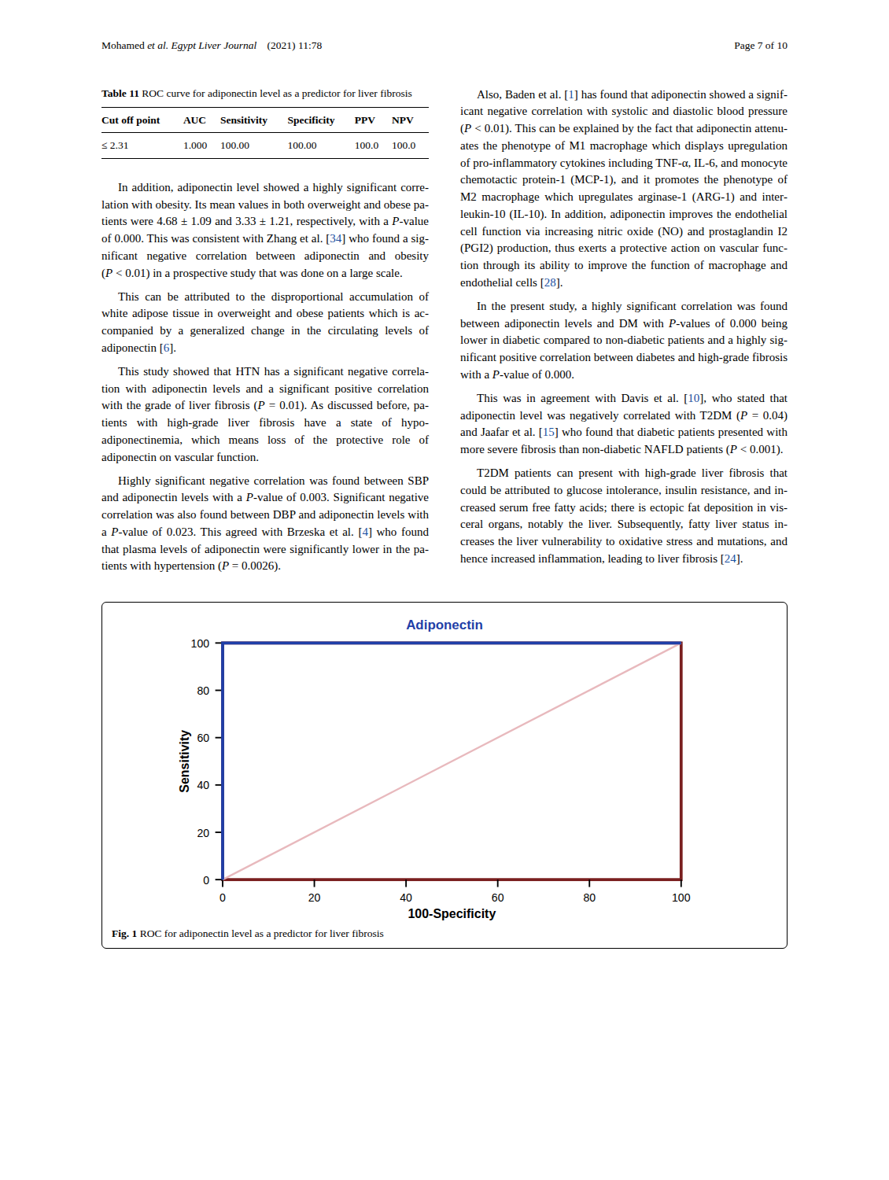Mohamed et al. Egypt Liver Journal (2021) 11:78
Page 7 of 10
Table 11 ROC curve for adiponectin level as a predictor for liver fibrosis
| Cut off point | AUC | Sensitivity | Specificity | PPV | NPV |
| --- | --- | --- | --- | --- | --- |
| ≤ 2.31 | 1.000 | 100.00 | 100.00 | 100.0 | 100.0 |
In addition, adiponectin level showed a highly significant correlation with obesity. Its mean values in both overweight and obese patients were 4.68 ± 1.09 and 3.33 ± 1.21, respectively, with a P-value of 0.000. This was consistent with Zhang et al. [34] who found a significant negative correlation between adiponectin and obesity (P < 0.01) in a prospective study that was done on a large scale.
This can be attributed to the disproportional accumulation of white adipose tissue in overweight and obese patients which is accompanied by a generalized change in the circulating levels of adiponectin [6].
This study showed that HTN has a significant negative correlation with adiponectin levels and a significant positive correlation with the grade of liver fibrosis (P = 0.01). As discussed before, patients with high-grade liver fibrosis have a state of hypo-adiponectinemia, which means loss of the protective role of adiponectin on vascular function.
Highly significant negative correlation was found between SBP and adiponectin levels with a P-value of 0.003. Significant negative correlation was also found between DBP and adiponectin levels with a P-value of 0.023. This agreed with Brzeska et al. [4] who found that plasma levels of adiponectin were significantly lower in the patients with hypertension (P = 0.0026).
Also, Baden et al. [1] has found that adiponectin showed a significant negative correlation with systolic and diastolic blood pressure (P < 0.01). This can be explained by the fact that adiponectin attenuates the phenotype of M1 macrophage which displays upregulation of pro-inflammatory cytokines including TNF-α, IL-6, and monocyte chemotactic protein-1 (MCP-1), and it promotes the phenotype of M2 macrophage which upregulates arginase-1 (ARG-1) and interleukin-10 (IL-10). In addition, adiponectin improves the endothelial cell function via increasing nitric oxide (NO) and prostaglandin I2 (PGI2) production, thus exerts a protective action on vascular function through its ability to improve the function of macrophage and endothelial cells [28].
In the present study, a highly significant correlation was found between adiponectin levels and DM with P-values of 0.000 being lower in diabetic compared to non-diabetic patients and a highly significant positive correlation between diabetes and high-grade fibrosis with a P-value of 0.000.
This was in agreement with Davis et al. [10], who stated that adiponectin level was negatively correlated with T2DM (P = 0.04) and Jaafar et al. [15] who found that diabetic patients presented with more severe fibrosis than non-diabetic NAFLD patients (P < 0.001).
T2DM patients can present with high-grade liver fibrosis that could be attributed to glucose intolerance, insulin resistance, and increased serum free fatty acids; there is ectopic fat deposition in visceral organs, notably the liver. Subsequently, fatty liver status increases the liver vulnerability to oxidative stress and mutations, and hence increased inflammation, leading to liver fibrosis [24].
ROC for adiponectin level as a predictor for liver fibrosis Perfect ROC curve with AUC = 1.000; diagonal chance line shown. Adiponectin 100 80 60 40 20 0 0 20 40 60 80 100 100-Specificity Sensitivity
Fig. 1 ROC for adiponectin level as a predictor for liver fibrosis